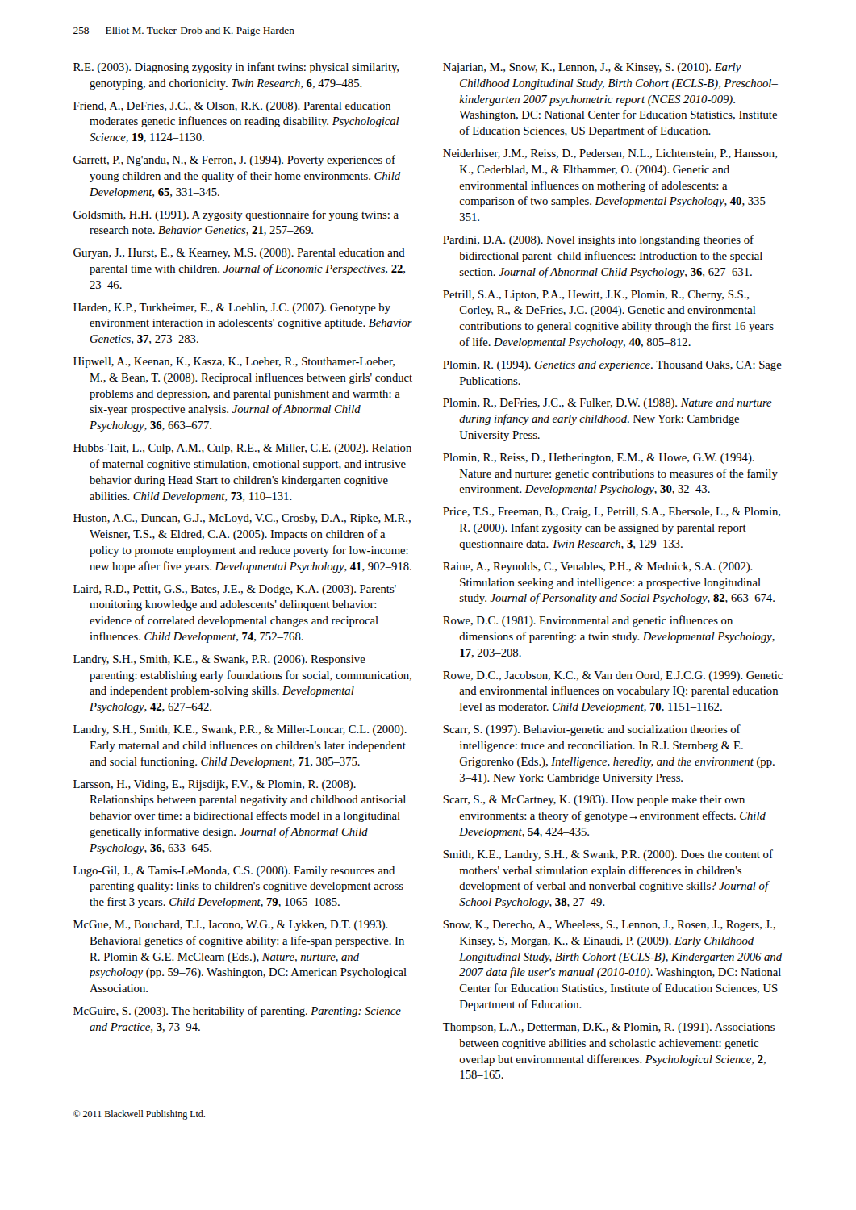258 Elliot M. Tucker-Drob and K. Paige Harden
R.E. (2003). Diagnosing zygosity in infant twins: physical similarity, genotyping, and chorionicity. Twin Research, 6, 479–485.
Friend, A., DeFries, J.C., & Olson, R.K. (2008). Parental education moderates genetic influences on reading disability. Psychological Science, 19, 1124–1130.
Garrett, P., Ng'andu, N., & Ferron, J. (1994). Poverty experiences of young children and the quality of their home environments. Child Development, 65, 331–345.
Goldsmith, H.H. (1991). A zygosity questionnaire for young twins: a research note. Behavior Genetics, 21, 257–269.
Guryan, J., Hurst, E., & Kearney, M.S. (2008). Parental education and parental time with children. Journal of Economic Perspectives, 22, 23–46.
Harden, K.P., Turkheimer, E., & Loehlin, J.C. (2007). Genotype by environment interaction in adolescents' cognitive aptitude. Behavior Genetics, 37, 273–283.
Hipwell, A., Keenan, K., Kasza, K., Loeber, R., Stouthamer-Loeber, M., & Bean, T. (2008). Reciprocal influences between girls' conduct problems and depression, and parental punishment and warmth: a six-year prospective analysis. Journal of Abnormal Child Psychology, 36, 663–677.
Hubbs-Tait, L., Culp, A.M., Culp, R.E., & Miller, C.E. (2002). Relation of maternal cognitive stimulation, emotional support, and intrusive behavior during Head Start to children's kindergarten cognitive abilities. Child Development, 73, 110–131.
Huston, A.C., Duncan, G.J., McLoyd, V.C., Crosby, D.A., Ripke, M.R., Weisner, T.S., & Eldred, C.A. (2005). Impacts on children of a policy to promote employment and reduce poverty for low-income: new hope after five years. Developmental Psychology, 41, 902–918.
Laird, R.D., Pettit, G.S., Bates, J.E., & Dodge, K.A. (2003). Parents' monitoring knowledge and adolescents' delinquent behavior: evidence of correlated developmental changes and reciprocal influences. Child Development, 74, 752–768.
Landry, S.H., Smith, K.E., & Swank, P.R. (2006). Responsive parenting: establishing early foundations for social, communication, and independent problem-solving skills. Developmental Psychology, 42, 627–642.
Landry, S.H., Smith, K.E., Swank, P.R., & Miller-Loncar, C.L. (2000). Early maternal and child influences on children's later independent and social functioning. Child Development, 71, 385–375.
Larsson, H., Viding, E., Rijsdijk, F.V., & Plomin, R. (2008). Relationships between parental negativity and childhood antisocial behavior over time: a bidirectional effects model in a longitudinal genetically informative design. Journal of Abnormal Child Psychology, 36, 633–645.
Lugo-Gil, J., & Tamis-LeMonda, C.S. (2008). Family resources and parenting quality: links to children's cognitive development across the first 3 years. Child Development, 79, 1065–1085.
McGue, M., Bouchard, T.J., Iacono, W.G., & Lykken, D.T. (1993). Behavioral genetics of cognitive ability: a life-span perspective. In R. Plomin & G.E. McClearn (Eds.), Nature, nurture, and psychology (pp. 59–76). Washington, DC: American Psychological Association.
McGuire, S. (2003). The heritability of parenting. Parenting: Science and Practice, 3, 73–94.
Najarian, M., Snow, K., Lennon, J., & Kinsey, S. (2010). Early Childhood Longitudinal Study, Birth Cohort (ECLS-B), Preschool–kindergarten 2007 psychometric report (NCES 2010-009). Washington, DC: National Center for Education Statistics, Institute of Education Sciences, US Department of Education.
Neiderhiser, J.M., Reiss, D., Pedersen, N.L., Lichtenstein, P., Hansson, K., Cederblad, M., & Elthammer, O. (2004). Genetic and environmental influences on mothering of adolescents: a comparison of two samples. Developmental Psychology, 40, 335–351.
Pardini, D.A. (2008). Novel insights into longstanding theories of bidirectional parent–child influences: Introduction to the special section. Journal of Abnormal Child Psychology, 36, 627–631.
Petrill, S.A., Lipton, P.A., Hewitt, J.K., Plomin, R., Cherny, S.S., Corley, R., & DeFries, J.C. (2004). Genetic and environmental contributions to general cognitive ability through the first 16 years of life. Developmental Psychology, 40, 805–812.
Plomin, R. (1994). Genetics and experience. Thousand Oaks, CA: Sage Publications.
Plomin, R., DeFries, J.C., & Fulker, D.W. (1988). Nature and nurture during infancy and early childhood. New York: Cambridge University Press.
Plomin, R., Reiss, D., Hetherington, E.M., & Howe, G.W. (1994). Nature and nurture: genetic contributions to measures of the family environment. Developmental Psychology, 30, 32–43.
Price, T.S., Freeman, B., Craig, I., Petrill, S.A., Ebersole, L., & Plomin, R. (2000). Infant zygosity can be assigned by parental report questionnaire data. Twin Research, 3, 129–133.
Raine, A., Reynolds, C., Venables, P.H., & Mednick, S.A. (2002). Stimulation seeking and intelligence: a prospective longitudinal study. Journal of Personality and Social Psychology, 82, 663–674.
Rowe, D.C. (1981). Environmental and genetic influences on dimensions of parenting: a twin study. Developmental Psychology, 17, 203–208.
Rowe, D.C., Jacobson, K.C., & Van den Oord, E.J.C.G. (1999). Genetic and environmental influences on vocabulary IQ: parental education level as moderator. Child Development, 70, 1151–1162.
Scarr, S. (1997). Behavior-genetic and socialization theories of intelligence: truce and reconciliation. In R.J. Sternberg & E. Grigorenko (Eds.), Intelligence, heredity, and the environment (pp. 3–41). New York: Cambridge University Press.
Scarr, S., & McCartney, K. (1983). How people make their own environments: a theory of genotype→environment effects. Child Development, 54, 424–435.
Smith, K.E., Landry, S.H., & Swank, P.R. (2000). Does the content of mothers' verbal stimulation explain differences in children's development of verbal and nonverbal cognitive skills? Journal of School Psychology, 38, 27–49.
Snow, K., Derecho, A., Wheeless, S., Lennon, J., Rosen, J., Rogers, J., Kinsey, S, Morgan, K., & Einaudi, P. (2009). Early Childhood Longitudinal Study, Birth Cohort (ECLS-B), Kindergarten 2006 and 2007 data file user's manual (2010-010). Washington, DC: National Center for Education Statistics, Institute of Education Sciences, US Department of Education.
Thompson, L.A., Detterman, D.K., & Plomin, R. (1991). Associations between cognitive abilities and scholastic achievement: genetic overlap but environmental differences. Psychological Science, 2, 158–165.
© 2011 Blackwell Publishing Ltd.